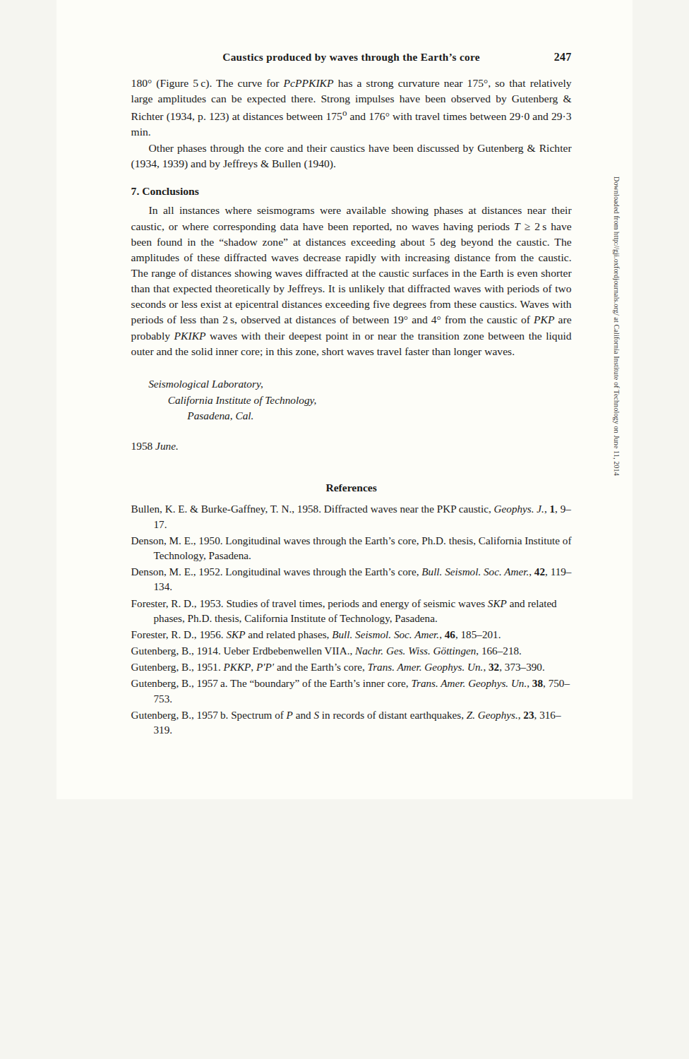Caustics produced by waves through the Earth’s core247
180° (Figure 5 c). The curve for PcPPKIKP has a strong curvature near 175°, so that relatively large amplitudes can be expected there. Strong impulses have been observed by Gutenberg & Richter (1934, p. 123) at distances between 175o and 176° with travel times between 29·0 and 29·3 min.
Other phases through the core and their caustics have been discussed by Gutenberg & Richter (1934, 1939) and by Jeffreys & Bullen (1940).
7. Conclusions
In all instances where seismograms were available showing phases at distances near their caustic, or where corresponding data have been reported, no waves having periods T ≥ 2 s have been found in the “shadow zone” at distances exceeding about 5 deg beyond the caustic. The amplitudes of these diffracted waves decrease rapidly with increasing distance from the caustic. The range of distances showing waves diffracted at the caustic surfaces in the Earth is even shorter than that expected theoretically by Jeffreys. It is unlikely that diffracted waves with periods of two seconds or less exist at epicentral distances exceeding five degrees from these caustics. Waves with periods of less than 2 s, observed at distances of between 19° and 4° from the caustic of PKP are probably PKIKP waves with their deepest point in or near the transition zone between the liquid outer and the solid inner core; in this zone, short waves travel faster than longer waves.
Seismological Laboratory,
California Institute of Technology,
Pasadena, Cal.
1958 June.
References
Bullen, K. E. & Burke-Gaffney, T. N., 1958. Diffracted waves near the PKP caustic, Geophys. J., 1, 9–17.
Denson, M. E., 1950. Longitudinal waves through the Earth’s core, Ph.D. thesis, California Institute of Technology, Pasadena.
Denson, M. E., 1952. Longitudinal waves through the Earth’s core, Bull. Seismol. Soc. Amer., 42, 119–134.
Forester, R. D., 1953. Studies of travel times, periods and energy of seismic waves SKP and related phases, Ph.D. thesis, California Institute of Technology, Pasadena.
Forester, R. D., 1956. SKP and related phases, Bull. Seismol. Soc. Amer., 46, 185–201.
Gutenberg, B., 1914. Ueber Erdbebenwellen VIIA., Nachr. Ges. Wiss. Göttingen, 166–218.
Gutenberg, B., 1951. PKKP, P′P′ and the Earth’s core, Trans. Amer. Geophys. Un., 32, 373–390.
Gutenberg, B., 1957 a. The “boundary” of the Earth’s inner core, Trans. Amer. Geophys. Un., 38, 750–753.
Gutenberg, B., 1957 b. Spectrum of P and S in records of distant earthquakes, Z. Geophys., 23, 316–319.
Downloaded from http://gji.oxfordjournals.org/ at California Institute of Technology on June 11, 2014